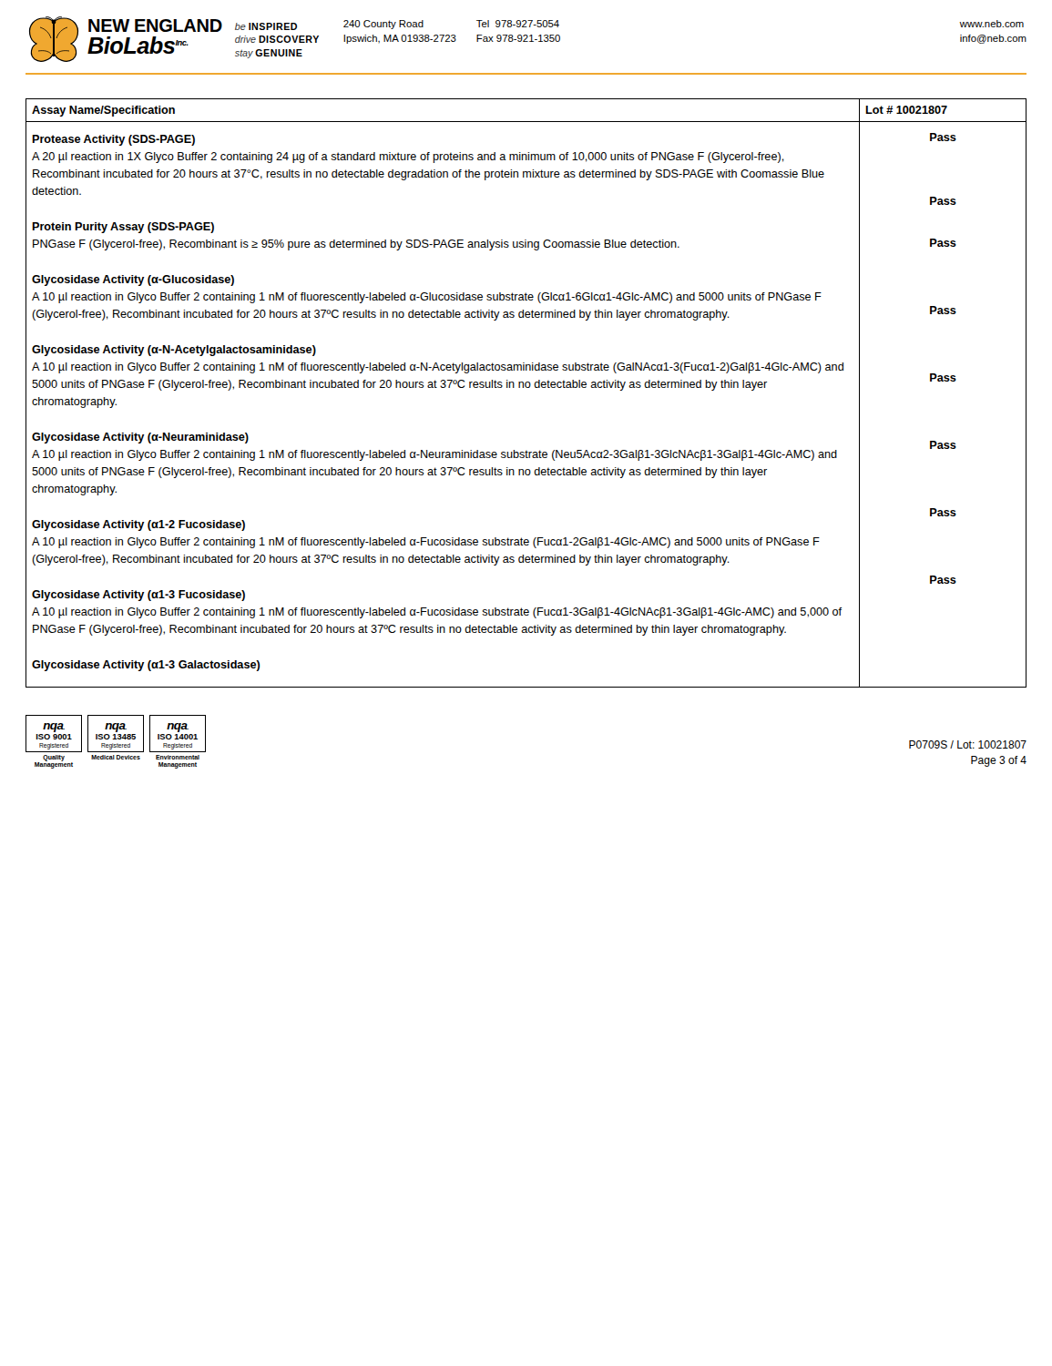NEW ENGLAND
BioLabsInc.
be INSPIRED
drive DISCOVERY
stay GENUINE
240 County Road
Ipswich, MA 01938-2723
Tel 978-927-5054
Fax 978-921-1350
www.neb.com
info@neb.com
| Assay Name/Specification | Lot # 10021807 |
| --- | --- |
| Protease Activity (SDS-PAGE) A 20 µl reaction in 1X Glyco Buffer 2 containing 24 µg of a standard mixture of proteins and a minimum of 10,000 units of PNGase F (Glycerol-free), Recombinant incubated for 20 hours at 37°C, results in no detectable degradation of the protein mixture as determined by SDS-PAGE with Coomassie Blue detection. Protein Purity Assay (SDS-PAGE) PNGase F (Glycerol-free), Recombinant is ≥ 95% pure as determined by SDS-PAGE analysis using Coomassie Blue detection. Glycosidase Activity (α-Glucosidase) A 10 µl reaction in Glyco Buffer 2 containing 1 nM of fluorescently-labeled α-Glucosidase substrate (Glcα1-6Glcα1-4Glc-AMC) and 5000 units of PNGase F (Glycerol-free), Recombinant incubated for 20 hours at 37ºC results in no detectable activity as determined by thin layer chromatography. Glycosidase Activity (α-N-Acetylgalactosaminidase) A 10 µl reaction in Glyco Buffer 2 containing 1 nM of fluorescently-labeled α-N-Acetylgalactosaminidase substrate (GalNAcα1-3(Fucα1-2)Galβ1-4Glc-AMC) and 5000 units of PNGase F (Glycerol-free), Recombinant incubated for 20 hours at 37ºC results in no detectable activity as determined by thin layer chromatography. Glycosidase Activity (α-Neuraminidase) A 10 µl reaction in Glyco Buffer 2 containing 1 nM of fluorescently-labeled α-Neuraminidase substrate (Neu5Acα2-3Galβ1-3GlcNAcβ1-3Galβ1-4Glc-AMC) and 5000 units of PNGase F (Glycerol-free), Recombinant incubated for 20 hours at 37ºC results in no detectable activity as determined by thin layer chromatography. Glycosidase Activity (α1-2 Fucosidase) A 10 µl reaction in Glyco Buffer 2 containing 1 nM of fluorescently-labeled α-Fucosidase substrate (Fucα1-2Galβ1-4Glc-AMC) and 5000 units of PNGase F (Glycerol-free), Recombinant incubated for 20 hours at 37ºC results in no detectable activity as determined by thin layer chromatography. Glycosidase Activity (α1-3 Fucosidase) A 10 µl reaction in Glyco Buffer 2 containing 1 nM of fluorescently-labeled α-Fucosidase substrate (Fucα1-3Galβ1-4GlcNAcβ1-3Galβ1-4Glc-AMC) and 5,000 of PNGase F (Glycerol-free), Recombinant incubated for 20 hours at 37ºC results in no detectable activity as determined by thin layer chromatography. Glycosidase Activity (α1-3 Galactosidase) | Pass Pass Pass Pass Pass Pass Pass Pass |
nqa.
ISO 9001
Registered
Quality
Management
nqa.
ISO 13485
Registered
Medical Devices
nqa.
ISO 14001
Registered
Environmental
Management
P0709S / Lot: 10021807
Page 3 of 4